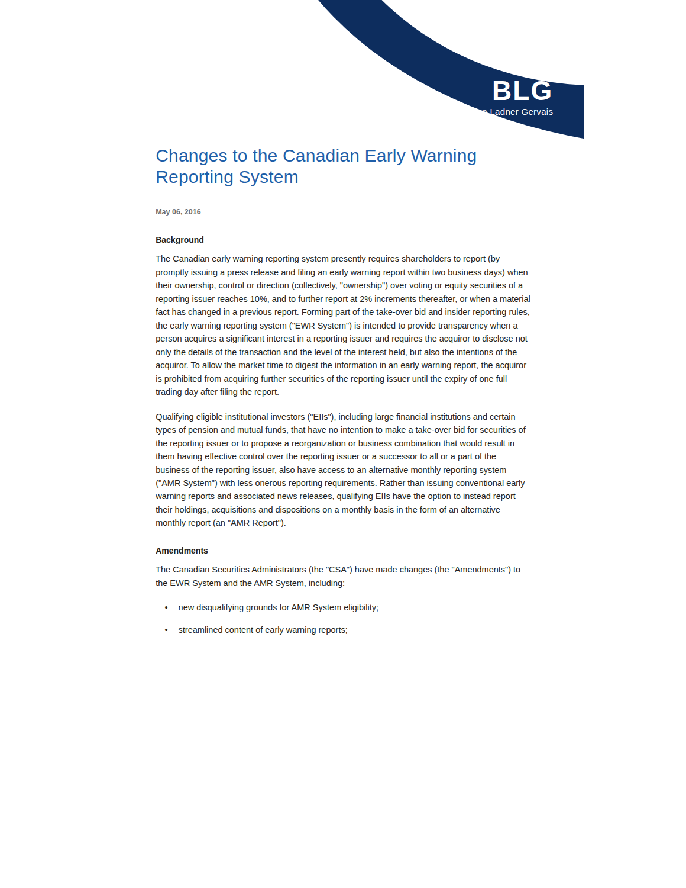BLG
Borden Ladner Gervais
Changes to the Canadian Early Warning
Reporting System
May 06, 2016
Background
The Canadian early warning reporting system presently requires shareholders to report (by promptly issuing a press release and filing an early warning report within two business days) when their ownership, control or direction (collectively, "ownership") over voting or equity securities of a reporting issuer reaches 10%, and to further report at 2% increments thereafter, or when a material fact has changed in a previous report. Forming part of the take-over bid and insider reporting rules, the early warning reporting system ("EWR System") is intended to provide transparency when a person acquires a significant interest in a reporting issuer and requires the acquiror to disclose not only the details of the transaction and the level of the interest held, but also the intentions of the acquiror. To allow the market time to digest the information in an early warning report, the acquiror is prohibited from acquiring further securities of the reporting issuer until the expiry of one full trading day after filing the report.
Qualifying eligible institutional investors ("EIIs"), including large financial institutions and certain types of pension and mutual funds, that have no intention to make a take-over bid for securities of the reporting issuer or to propose a reorganization or business combination that would result in them having effective control over the reporting issuer or a successor to all or a part of the business of the reporting issuer, also have access to an alternative monthly reporting system ("AMR System") with less onerous reporting requirements. Rather than issuing conventional early warning reports and associated news releases, qualifying EIIs have the option to instead report their holdings, acquisitions and dispositions on a monthly basis in the form of an alternative monthly report (an "AMR Report").
Amendments
The Canadian Securities Administrators (the "CSA") have made changes (the "Amendments") to the EWR System and the AMR System, including:
new disqualifying grounds for AMR System eligibility;
streamlined content of early warning reports;